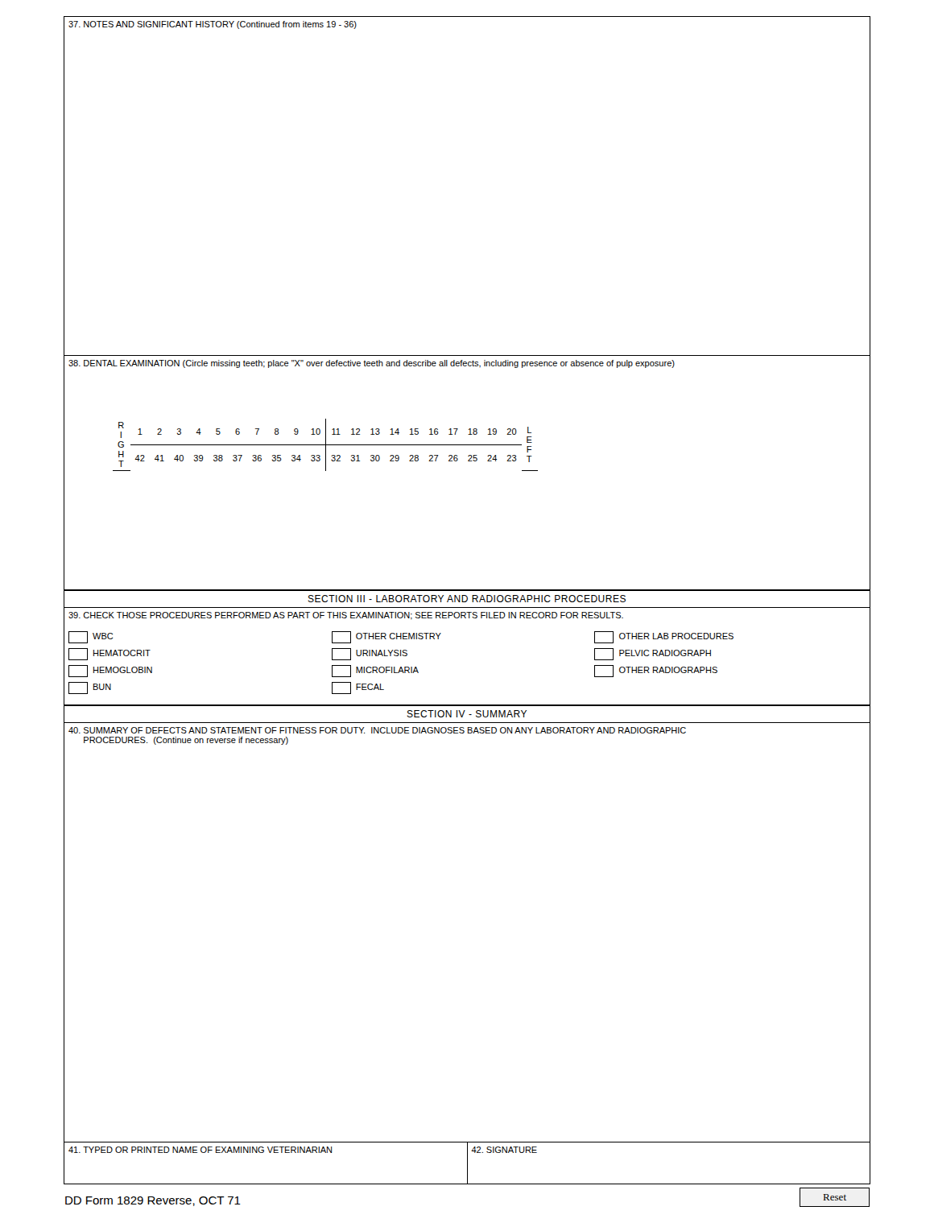37. NOTES AND SIGNIFICANT HISTORY (Continued from items 19 - 36)
38. DENTAL EXAMINATION (Circle missing teeth; place "X" over defective teeth and describe all defects, including presence or absence of pulp exposure)
| R I G H T | 1 | 2 | 3 | 4 | 5 | 6 | 7 | 8 | 9 | 10 | 11 | 12 | 13 | 14 | 15 | 16 | 17 | 18 | 19 | 20 | L E F T |
| 42 | 41 | 40 | 39 | 38 | 37 | 36 | 35 | 34 | 33 | 32 | 31 | 30 | 29 | 28 | 27 | 26 | 25 | 24 | 23 |
SECTION III - LABORATORY AND RADIOGRAPHIC PROCEDURES
39. CHECK THOSE PROCEDURES PERFORMED AS PART OF THIS EXAMINATION; SEE REPORTS FILED IN RECORD FOR RESULTS.
| WBC | OTHER CHEMISTRY | OTHER LAB PROCEDURES |
| HEMATOCRIT | URINALYSIS | PELVIC RADIOGRAPH |
| HEMOGLOBIN | MICROFILARIA | OTHER RADIOGRAPHS |
| BUN | FECAL | |
SECTION IV - SUMMARY
40. SUMMARY OF DEFECTS AND STATEMENT OF FITNESS FOR DUTY. INCLUDE DIAGNOSES BASED ON ANY LABORATORY AND RADIOGRAPHIC
PROCEDURES. (Continue on reverse if necessary)
41. TYPED OR PRINTED NAME OF EXAMINING VETERINARIAN
42. SIGNATURE
DD Form 1829 Reverse, OCT 71
Reset